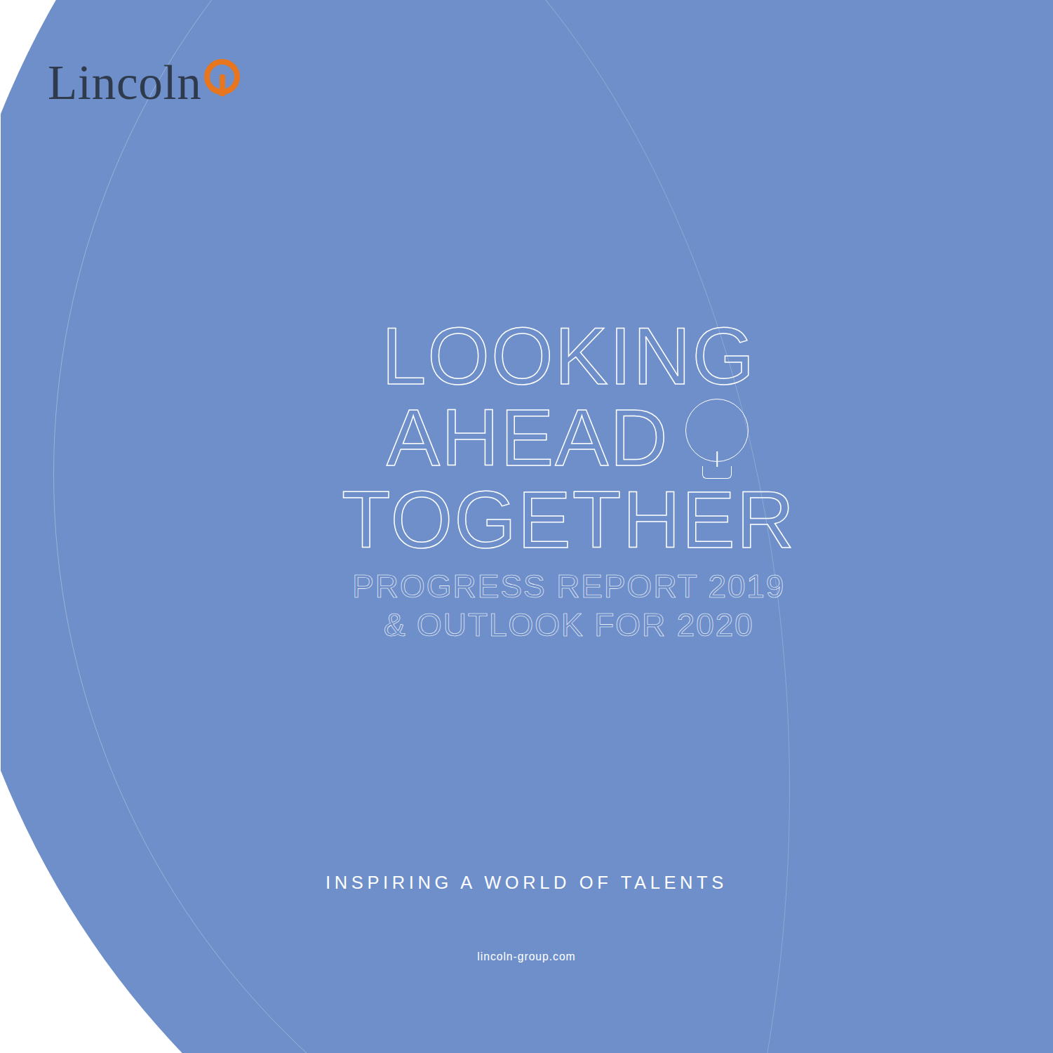Lincoln
Looking Ahead Together
Progress Report 2019 & Outlook for 2020
Inspiring a world of talents
lincoln-group.com